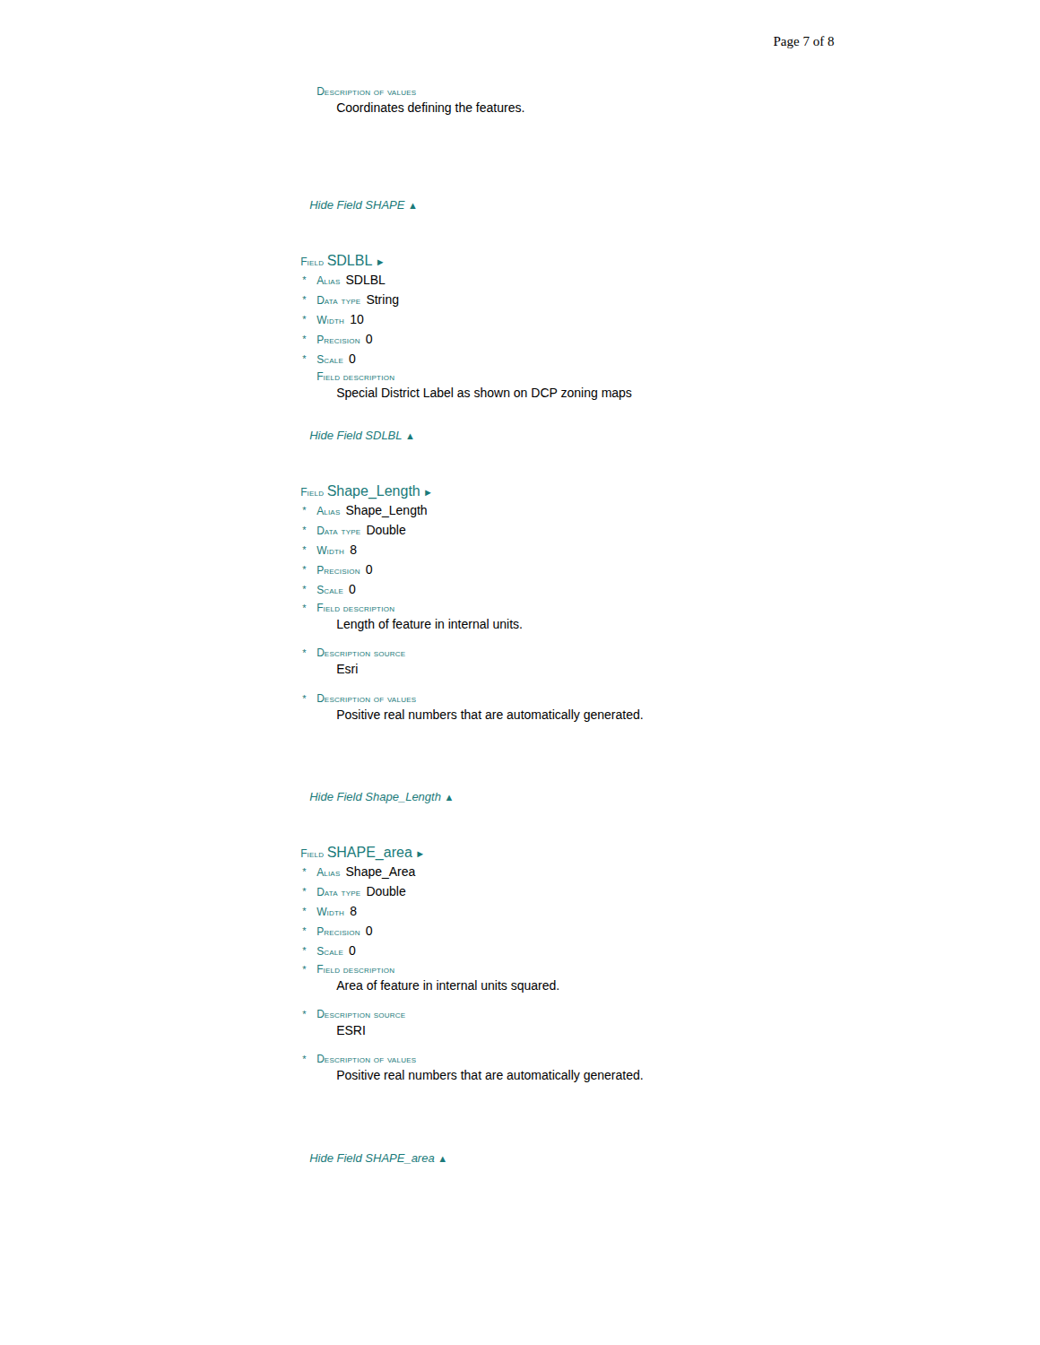Page 7 of 8
Description of values
Coordinates defining the features.
Hide Field SHAPE ▲
Field SDLBL ►
*Alias SDLBL
*Data type String
*Width 10
*Precision 0
*Scale 0
Field description
Special District Label as shown on DCP zoning maps
Hide Field SDLBL ▲
Field Shape_Length ►
*Alias Shape_Length
*Data type Double
*Width 8
*Precision 0
*Scale 0
* Field description
Length of feature in internal units.
* Description source
Esri
* Description of values
Positive real numbers that are automatically generated.
Hide Field Shape_Length ▲
Field SHAPE_area ►
*Alias Shape_Area
*Data type Double
*Width 8
*Precision 0
*Scale 0
* Field description
Area of feature in internal units squared.
* Description source
ESRI
* Description of values
Positive real numbers that are automatically generated.
Hide Field SHAPE_area ▲